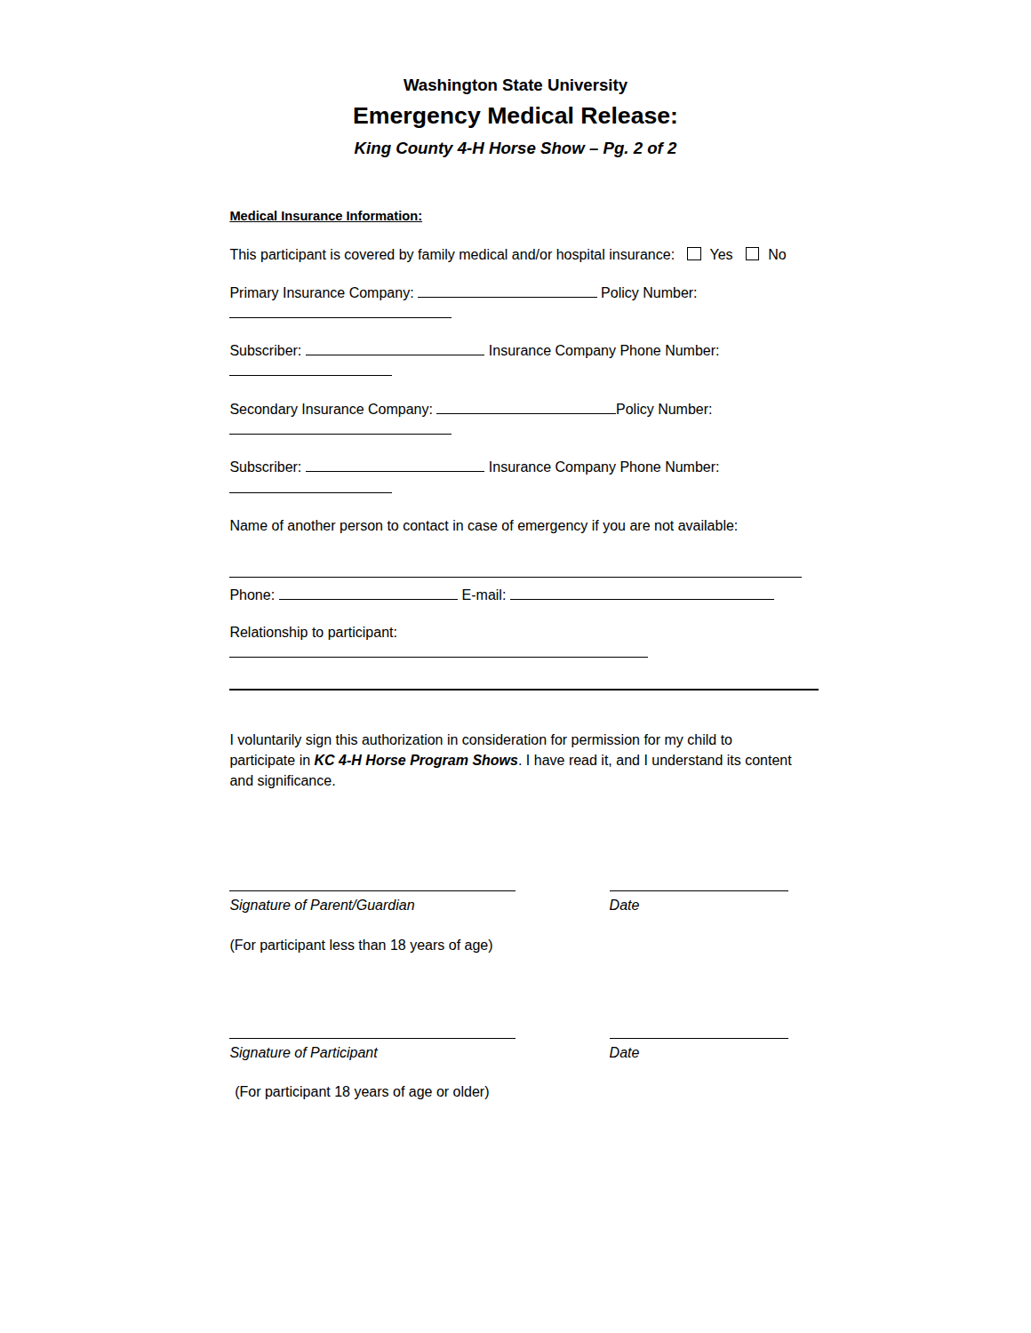Washington State University
Emergency Medical Release:
King County 4-H Horse Show – Pg. 2 of 2
Medical Insurance Information:
This participant is covered by family medical and/or hospital insurance: Yes No
Primary Insurance Company: Policy Number:
Subscriber: Insurance Company Phone Number:
Secondary Insurance Company: Policy Number:
Subscriber: Insurance Company Phone Number:
Name of another person to contact in case of emergency if you are not available:
Phone: E-mail:
Relationship to participant:
I voluntarily sign this authorization in consideration for permission for my child to participate in KC 4-H Horse Program Shows. I have read it, and I understand its content and significance.
Signature of Parent/Guardian Date
(For participant less than 18 years of age)
Signature of Participant Date
(For participant 18 years of age or older)